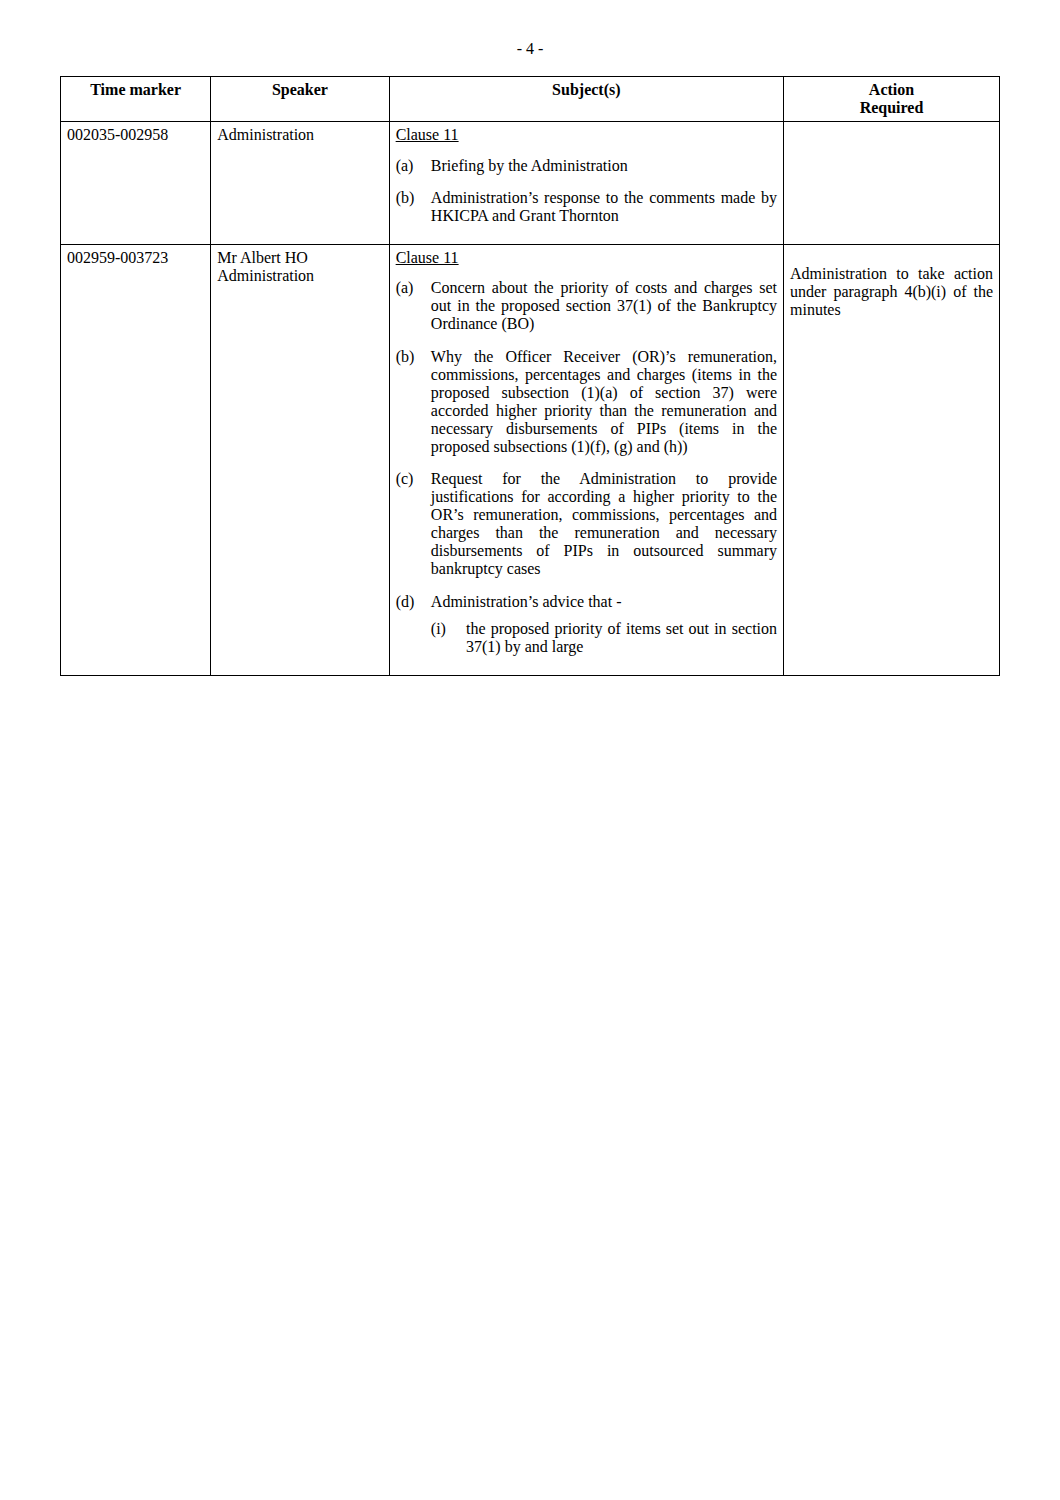- 4 -
| Time marker | Speaker | Subject(s) | Action Required |
| --- | --- | --- | --- |
| 002035-002958 | Administration | Clause 11 (a) Briefing by the Administration (b) Administration’s response to the comments made by HKICPA and Grant Thornton | |
| 002959-003723 | Mr Albert HO Administration | Clause 11 (a) Concern about the priority of costs and charges set out in the proposed section 37(1) of the Bankruptcy Ordinance (BO) (b) Why the Officer Receiver (OR)’s remuneration, commissions, percentages and charges (items in the proposed subsection (1)(a) of section 37) were accorded higher priority than the remuneration and necessary disbursements of PIPs (items in the proposed subsections (1)(f), (g) and (h)) (c) Request for the Administration to provide justifications for according a higher priority to the OR’s remuneration, commissions, percentages and charges than the remuneration and necessary disbursements of PIPs in outsourced summary bankruptcy cases (d) Administration’s advice that - (i) the proposed priority of items set out in section 37(1) by and large | Administration to take action under paragraph 4(b)(i) of the minutes |